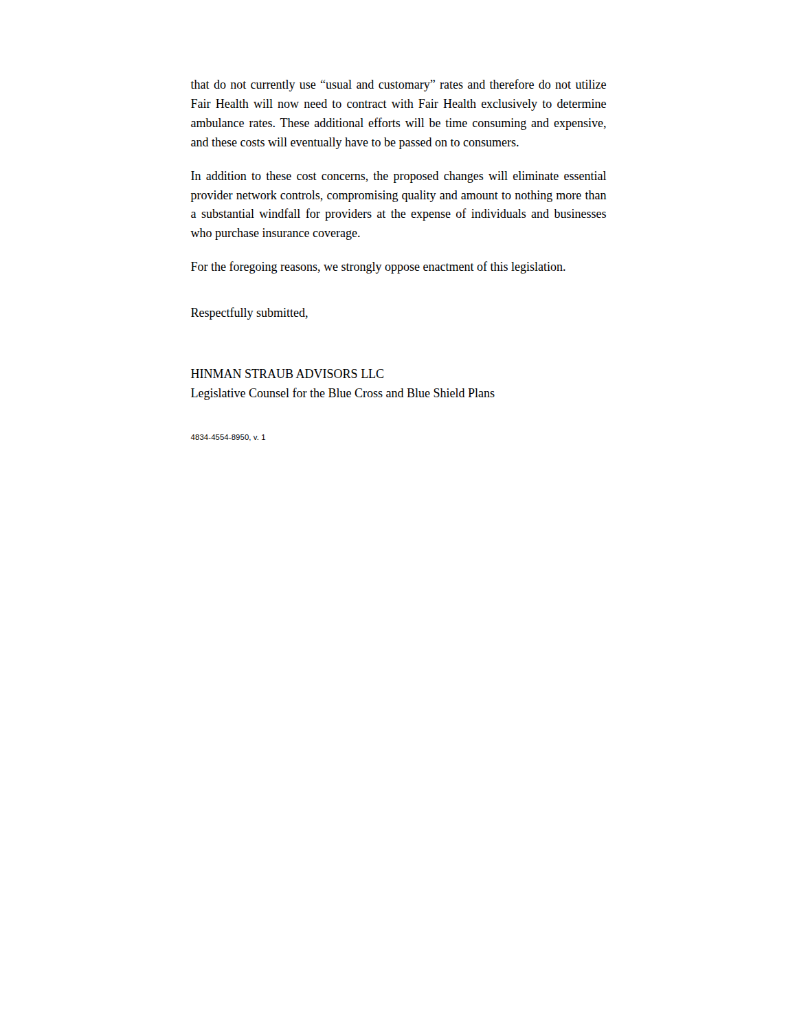that do not currently use “usual and customary” rates and therefore do not utilize Fair Health will now need to contract with Fair Health exclusively to determine ambulance rates. These additional efforts will be time consuming and expensive, and these costs will eventually have to be passed on to consumers.
In addition to these cost concerns, the proposed changes will eliminate essential provider network controls, compromising quality and amount to nothing more than a substantial windfall for providers at the expense of individuals and businesses who purchase insurance coverage.
For the foregoing reasons, we strongly oppose enactment of this legislation.
Respectfully submitted,
HINMAN STRAUB ADVISORS LLC
Legislative Counsel for the Blue Cross and Blue Shield Plans
4834-4554-8950, v. 1